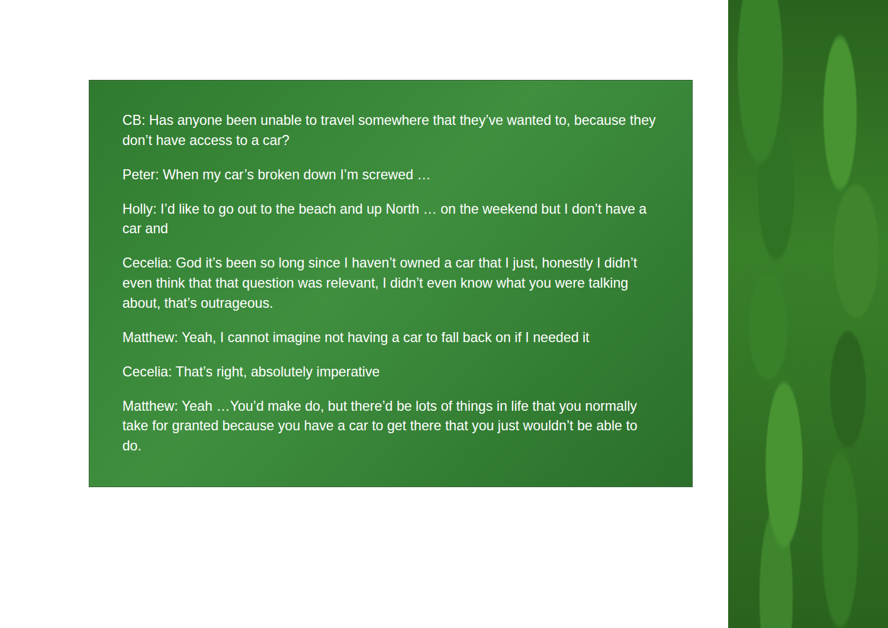CB: Has anyone been unable to travel somewhere that they’ve wanted to, because they don’t have access to a car?
Peter: When my car’s broken down I’m screwed …
Holly: I’d like to go out to the beach and up North … on the weekend but I don’t have a car and
Cecelia: God it’s been so long since I haven’t owned a car that I just, honestly I didn’t even think that that question was relevant, I didn’t even know what you were talking about, that’s outrageous.
Matthew: Yeah, I cannot imagine not having a car to fall back on if I needed it
Cecelia: That’s right, absolutely imperative
Matthew: Yeah …You’d make do, but there’d be lots of things in life that you normally take for granted because you have a car to get there that you just wouldn’t be able to do.